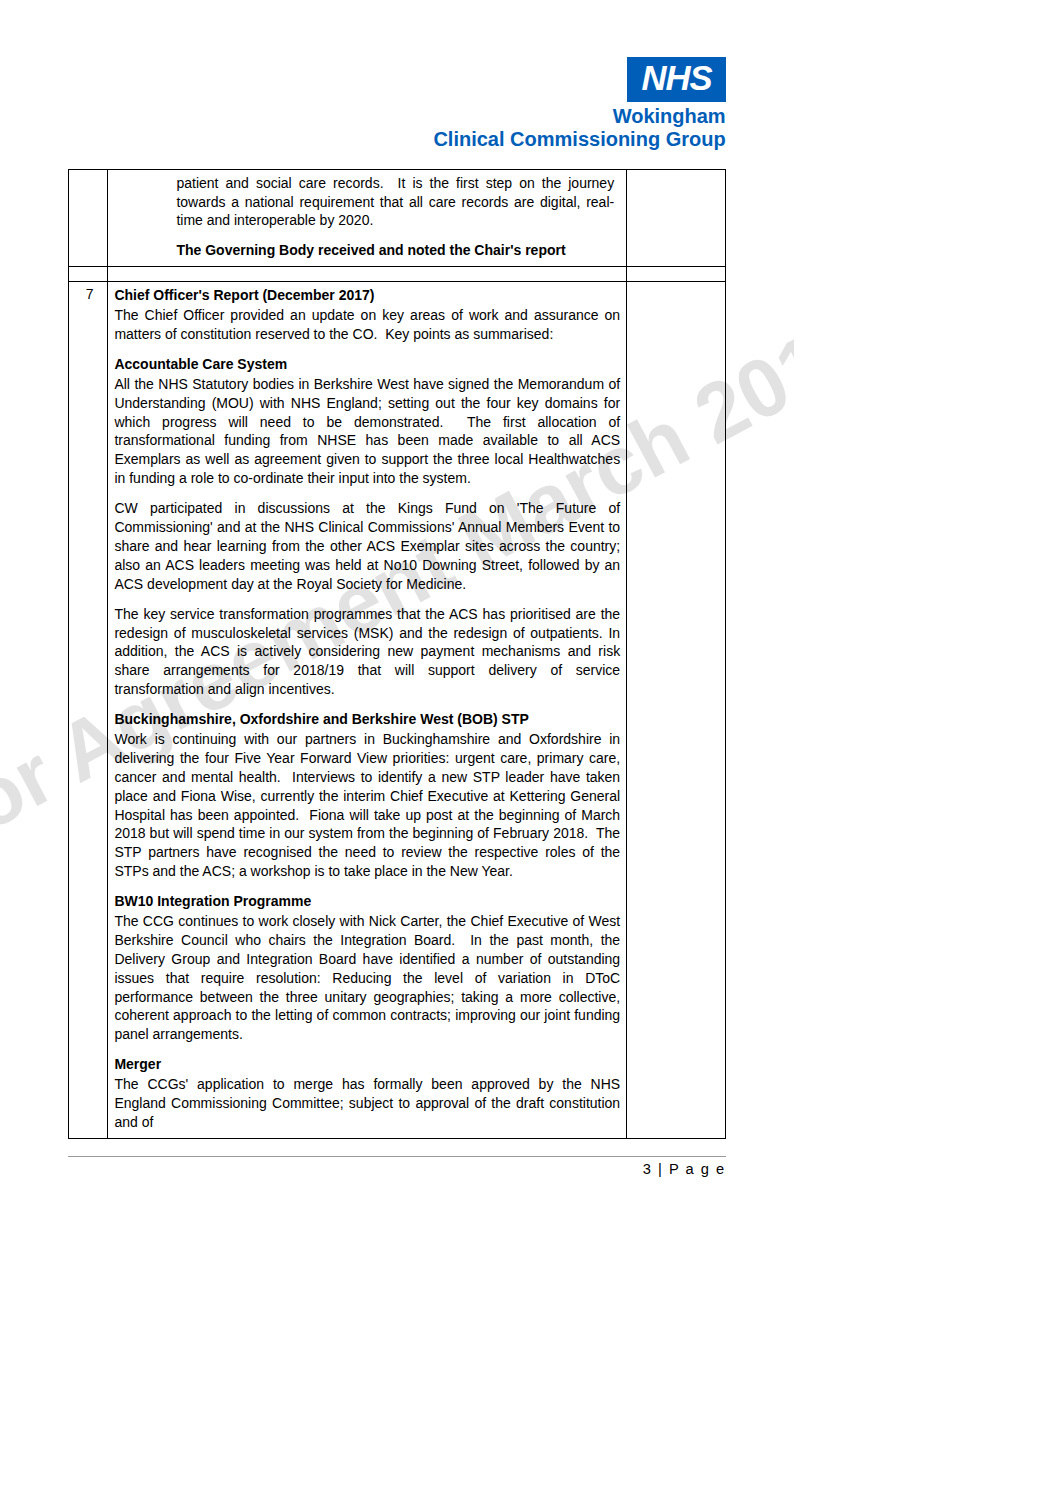NHS
Wokingham
Clinical Commissioning Group
For Agreement March 2018
| | patient and social care records. It is the first step on the journey towards a national requirement that all care records are digital, real-time and interoperable by 2020. The Governing Body received and noted the Chair's report | |
| 7 | Chief Officer's Report (December 2017) The Chief Officer provided an update on key areas of work and assurance on matters of constitution reserved to the CO. Key points as summarised: Accountable Care System All the NHS Statutory bodies in Berkshire West have signed the Memorandum of Understanding (MOU) with NHS England; setting out the four key domains for which progress will need to be demonstrated. The first allocation of transformational funding from NHSE has been made available to all ACS Exemplars as well as agreement given to support the three local Healthwatches in funding a role to co-ordinate their input into the system. CW participated in discussions at the Kings Fund on 'The Future of Commissioning' and at the NHS Clinical Commissions' Annual Members Event to share and hear learning from the other ACS Exemplar sites across the country; also an ACS leaders meeting was held at No10 Downing Street, followed by an ACS development day at the Royal Society for Medicine. The key service transformation programmes that the ACS has prioritised are the redesign of musculoskeletal services (MSK) and the redesign of outpatients. In addition, the ACS is actively considering new payment mechanisms and risk share arrangements for 2018/19 that will support delivery of service transformation and align incentives. Buckinghamshire, Oxfordshire and Berkshire West (BOB) STP Work is continuing with our partners in Buckinghamshire and Oxfordshire in delivering the four Five Year Forward View priorities: urgent care, primary care, cancer and mental health. Interviews to identify a new STP leader have taken place and Fiona Wise, currently the interim Chief Executive at Kettering General Hospital has been appointed. Fiona will take up post at the beginning of March 2018 but will spend time in our system from the beginning of February 2018. The STP partners have recognised the need to review the respective roles of the STPs and the ACS; a workshop is to take place in the New Year. BW10 Integration Programme The CCG continues to work closely with Nick Carter, the Chief Executive of West Berkshire Council who chairs the Integration Board. In the past month, the Delivery Group and Integration Board have identified a number of outstanding issues that require resolution: Reducing the level of variation in DToC performance between the three unitary geographies; taking a more collective, coherent approach to the letting of common contracts; improving our joint funding panel arrangements. Merger The CCGs' application to merge has formally been approved by the NHS England Commissioning Committee; subject to approval of the draft constitution and of | |
3 | P a g e